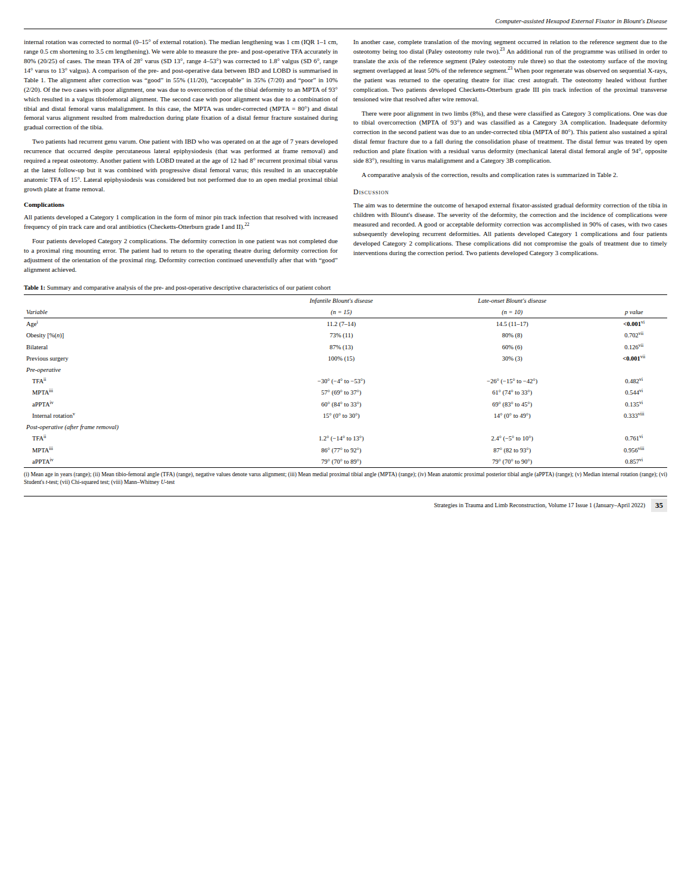Computer-assisted Hexapod External Fixator in Blount's Disease
internal rotation was corrected to normal (0–15° of external rotation). The median lengthening was 1 cm (IQR 1–1 cm, range 0.5 cm shortening to 3.5 cm lengthening). We were able to measure the pre- and post-operative TFA accurately in 80% (20/25) of cases. The mean TFA of 28° varus (SD 13°, range 4–53°) was corrected to 1.8° valgus (SD 6°, range 14° varus to 13° valgus). A comparison of the pre- and post-operative data between IBD and LOBD is summarised in Table 1. The alignment after correction was “good” in 55% (11/20), “acceptable” in 35% (7/20) and “poor” in 10% (2/20). Of the two cases with poor alignment, one was due to overcorrection of the tibial deformity to an MPTA of 93° which resulted in a valgus tibiofemoral alignment. The second case with poor alignment was due to a combination of tibial and distal femoral varus malalignment. In this case, the MPTA was under-corrected (MPTA = 80°) and distal femoral varus alignment resulted from malreduction during plate fixation of a distal femur fracture sustained during gradual correction of the tibia.
Two patients had recurrent genu varum. One patient with IBD who was operated on at the age of 7 years developed recurrence that occurred despite percutaneous lateral epiphysiodesis (that was performed at frame removal) and required a repeat osteotomy. Another patient with LOBD treated at the age of 12 had 8° recurrent proximal tibial varus at the latest follow-up but it was combined with progressive distal femoral varus; this resulted in an unacceptable anatomic TFA of 15°. Lateral epiphysiodesis was considered but not performed due to an open medial proximal tibial growth plate at frame removal.
Complications
All patients developed a Category 1 complication in the form of minor pin track infection that resolved with increased frequency of pin track care and oral antibiotics (Checketts-Otterburn grade I and II).22
Four patients developed Category 2 complications. The deformity correction in one patient was not completed due to a proximal ring mounting error. The patient had to return to the operating theatre during deformity correction for adjustment of the orientation of the proximal ring. Deformity correction continued uneventfully after that with “good” alignment achieved.
In another case, complete translation of the moving segment occurred in relation to the reference segment due to the osteotomy being too distal (Paley osteotomy rule two).23 An additional run of the programme was utilised in order to translate the axis of the reference segment (Paley osteotomy rule three) so that the osteotomy surface of the moving segment overlapped at least 50% of the reference segment.23 When poor regenerate was observed on sequential X-rays, the patient was returned to the operating theatre for iliac crest autograft. The osteotomy healed without further complication. Two patients developed Checketts-Otterburn grade III pin track infection of the proximal transverse tensioned wire that resolved after wire removal.
There were poor alignment in two limbs (8%), and these were classified as Category 3 complications. One was due to tibial overcorrection (MPTA of 93°) and was classified as a Category 3A complication. Inadequate deformity correction in the second patient was due to an under-corrected tibia (MPTA of 80°). This patient also sustained a spiral distal femur fracture due to a fall during the consolidation phase of treatment. The distal femur was treated by open reduction and plate fixation with a residual varus deformity (mechanical lateral distal femoral angle of 94°, opposite side 83°), resulting in varus malalignment and a Category 3B complication.
A comparative analysis of the correction, results and complication rates is summarized in Table 2.
Discussion
The aim was to determine the outcome of hexapod external fixator-assisted gradual deformity correction of the tibia in children with Blount's disease. The severity of the deformity, the correction and the incidence of complications were measured and recorded. A good or acceptable deformity correction was accomplished in 90% of cases, with two cases subsequently developing recurrent deformities. All patients developed Category 1 complications and four patients developed Category 2 complications. These complications did not compromise the goals of treatment due to timely interventions during the correction period. Two patients developed Category 3 complications.
Table 1: Summary and comparative analysis of the pre- and post-operative descriptive characteristics of our patient cohort
| | Infantile Blount's disease | Late-onset Blount's disease | |
| --- | --- | --- | --- |
| Variable | (n = 15) | (n = 10) | p value |
| Age i | 11.2 (7–14) | 14.5 (11–17) | <0.001 vi |
| Obesity [%( n )] | 73% (11) | 80% (8) | 0.702 vii |
| Bilateral | 87% (13) | 60% (6) | 0.126 vii |
| Previous surgery | 100% (15) | 30% (3) | <0.001 vii |
| Pre-operative | | | |
| TFA ii | −30° (−4° to −53°) | −26° (−15° to −42°) | 0.482 vi |
| MPTA iii | 57° (69° to 37°) | 61° (74° to 33°) | 0.544 vi |
| aPPTA iv | 60° (84° to 33°) | 69° (83° to 45°) | 0.135 vi |
| Internal rotation v | 15° (0° to 30°) | 14° (0° to 49°) | 0.333 viii |
| Post-operative (after frame removal) | | | |
| TFA ii | 1.2° (−14° to 13°) | 2.4° (−5° to 10°) | 0.761 vi |
| MPTA iii | 86° (77° to 92°) | 87° (82 to 93°) | 0.956 viii |
| aPPTA iv | 79° (70° to 89°) | 79° (70° to 90°) | 0.857 vi |
(i) Mean age in years (range); (ii) Mean tibio-femoral angle (TFA) (range), negative values denote varus alignment; (iii) Mean medial proximal tibial angle (MPTA) (range); (iv) Mean anatomic proximal posterior tibial angle (aPPTA) (range); (v) Median internal rotation (range); (vi) Student's t-test; (vii) Chi-squared test; (viii) Mann–Whitney U-test
Strategies in Trauma and Limb Reconstruction, Volume 17 Issue 1 (January–April 2022) 35